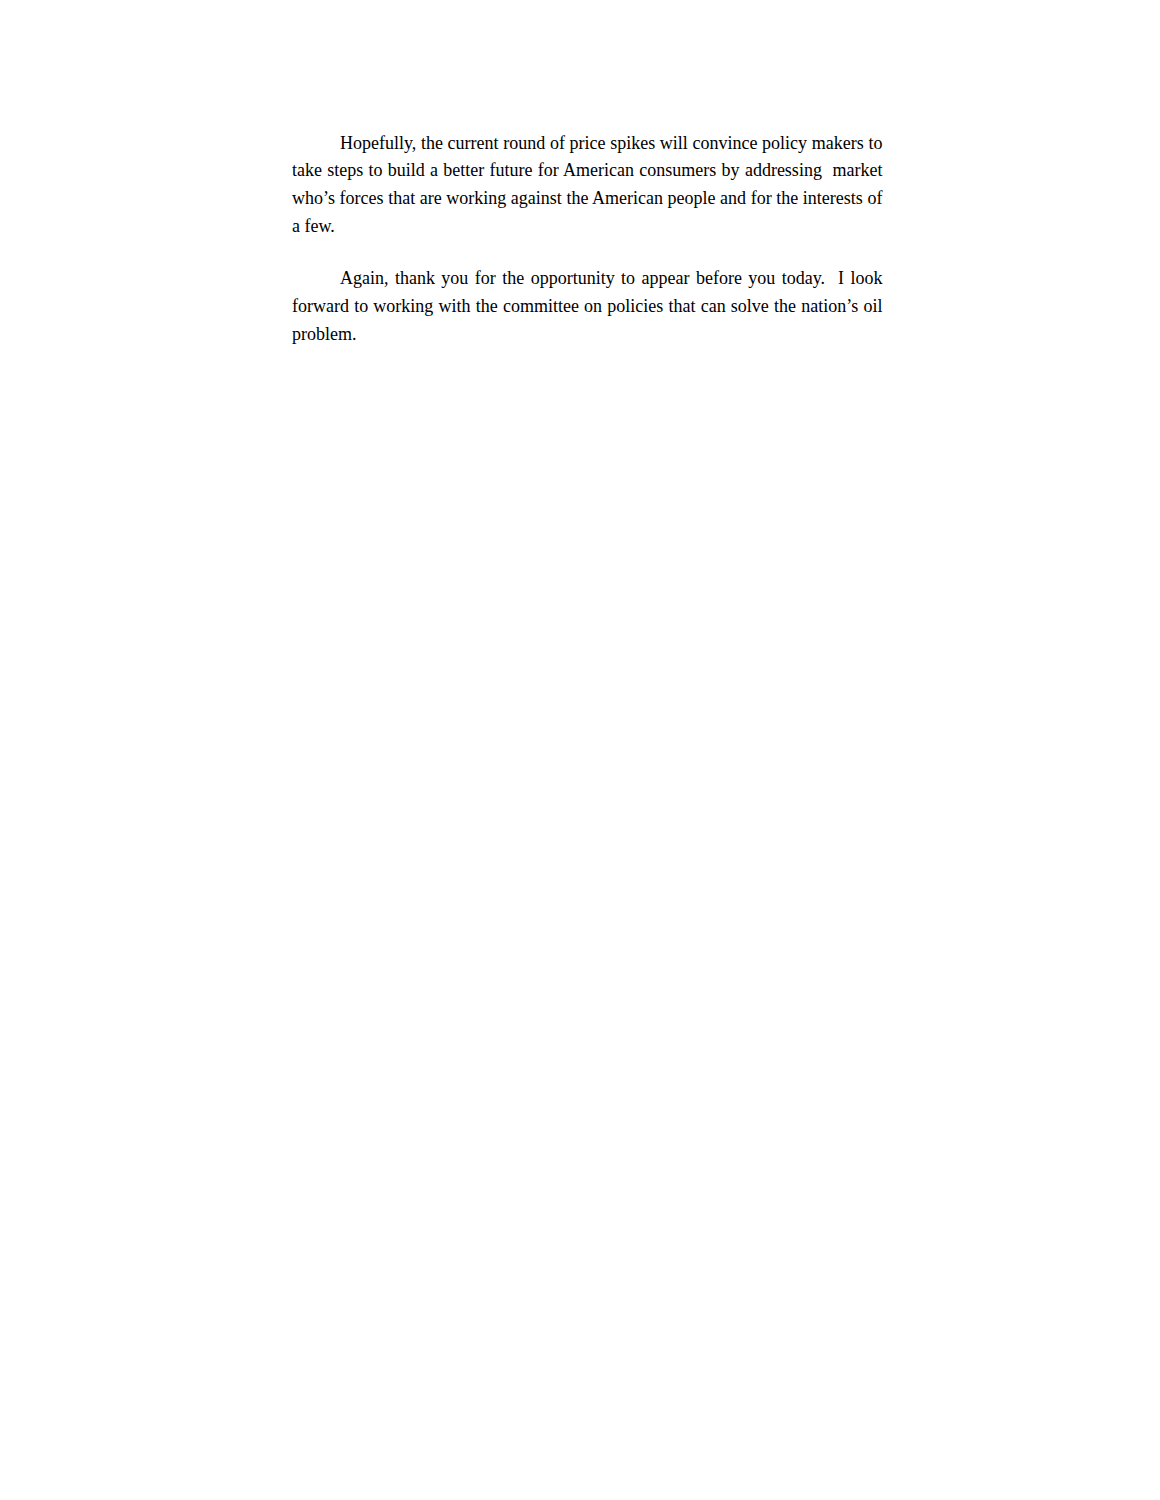Hopefully, the current round of price spikes will convince policy makers to take steps to build a better future for American consumers by addressing market who’s forces that are working against the American people and for the interests of a few.
Again, thank you for the opportunity to appear before you today. I look forward to working with the committee on policies that can solve the nation’s oil problem.